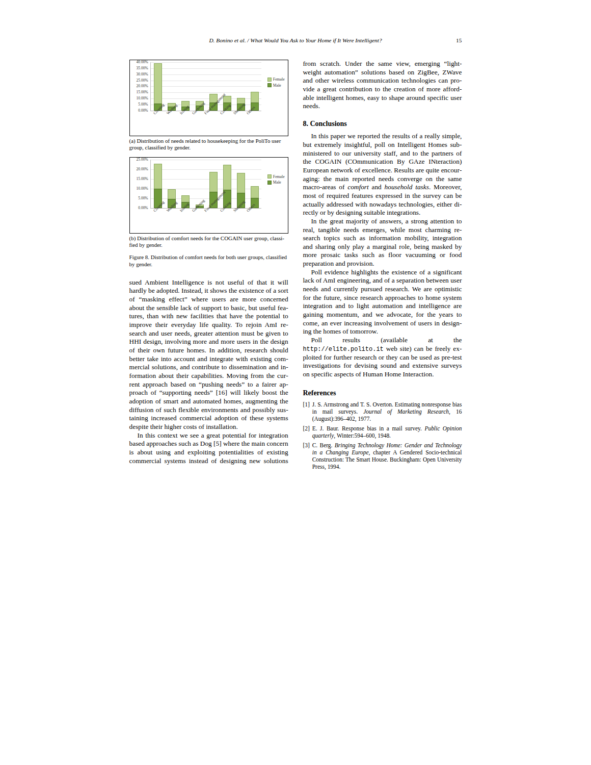D. Bonino et al. / What Would You Ask to Your Home if It Were Intelligent? 15
40.00% 35.00% 30.00% 25.00% 20.00% 15.00% 10.00% 5.00% 0.00%
Cleaning Washing Ironing Gardening Food management Cooking Shopping Others
Female
Male
(a) Distribution of needs related to housekeeping for the PoliTo user group, classified by gender.
25.00% 20.00% 15.00% 10.00% 5.00% 0.00%
Cleaning Washing Ironing Gardening Food management Cooking Shopping Others
Female
Male
(b) Distribution of comfort needs for the COGAIN user group, classified by gender.
Figure 8. Distribution of comfort needs for both user groups, classified by gender.
sued Ambient Intelligence is not useful of that it will hardly be adopted. Instead, it shows the existence of a sort of “masking effect” where users are more concerned about the sensible lack of support to basic, but useful features, than with new facilities that have the potential to improve their everyday life quality. To rejoin AmI research and user needs, greater attention must be given to HHI design, involving more and more users in the design of their own future homes. In addition, research should better take into account and integrate with existing commercial solutions, and contribute to dissemination and information about their capabilities. Moving from the current approach based on “pushing needs” to a fairer approach of “supporting needs” [16] will likely boost the adoption of smart and automated homes, augmenting the diffusion of such flexible environments and possibly sustaining increased commercial adoption of these systems despite their higher costs of installation.
In this context we see a great potential for integration based approaches such as Dog [5] where the main concern is about using and exploiting potentialities of existing commercial systems instead of designing new solutions from scratch. Under the same view, emerging “lightweight automation” solutions based on ZigBee, ZWave and other wireless communication technologies can provide a great contribution to the creation of more affordable intelligent homes, easy to shape around specific user needs.
8. Conclusions
In this paper we reported the results of a really simple, but extremely insightful, poll on Intelligent Homes sub-ministered to our university staff, and to the partners of the COGAIN (COmmunication By GAze INteraction) European network of excellence. Results are quite encouraging: the main reported needs converge on the same macro-areas of comfort and household tasks. Moreover, most of required features expressed in the survey can be actually addressed with nowadays technologies, either directly or by designing suitable integrations.
In the great majority of answers, a strong attention to real, tangible needs emerges, while most charming research topics such as information mobility, integration and sharing only play a marginal role, being masked by more prosaic tasks such as floor vacuuming or food preparation and provision.
Poll evidence highlights the existence of a significant lack of AmI engineering, and of a separation between user needs and currently pursued research. We are optimistic for the future, since research approaches to home system integration and to light automation and intelligence are gaining momentum, and we advocate, for the years to come, an ever increasing involvement of users in designing the homes of tomorrow.
Poll results (available at the http://elite.polito.it web site) can be freely exploited for further research or they can be used as pre-test investigations for devising sound and extensive surveys on specific aspects of Human Home Interaction.
References
[1] J. S. Armstrong and T. S. Overton. Estimating nonresponse bias in mail surveys. Journal of Marketing Research, 16 (August):396–402, 1977.
[2] E. J. Baur. Response bias in a mail survey. Public Opinion quarterly, Winter:594–600, 1948.
[3] C. Berg. Bringing Technology Home: Gender and Technology in a Changing Europe, chapter A Gendered Socio-technical Construction: The Smart House. Buckingham: Open University Press, 1994.